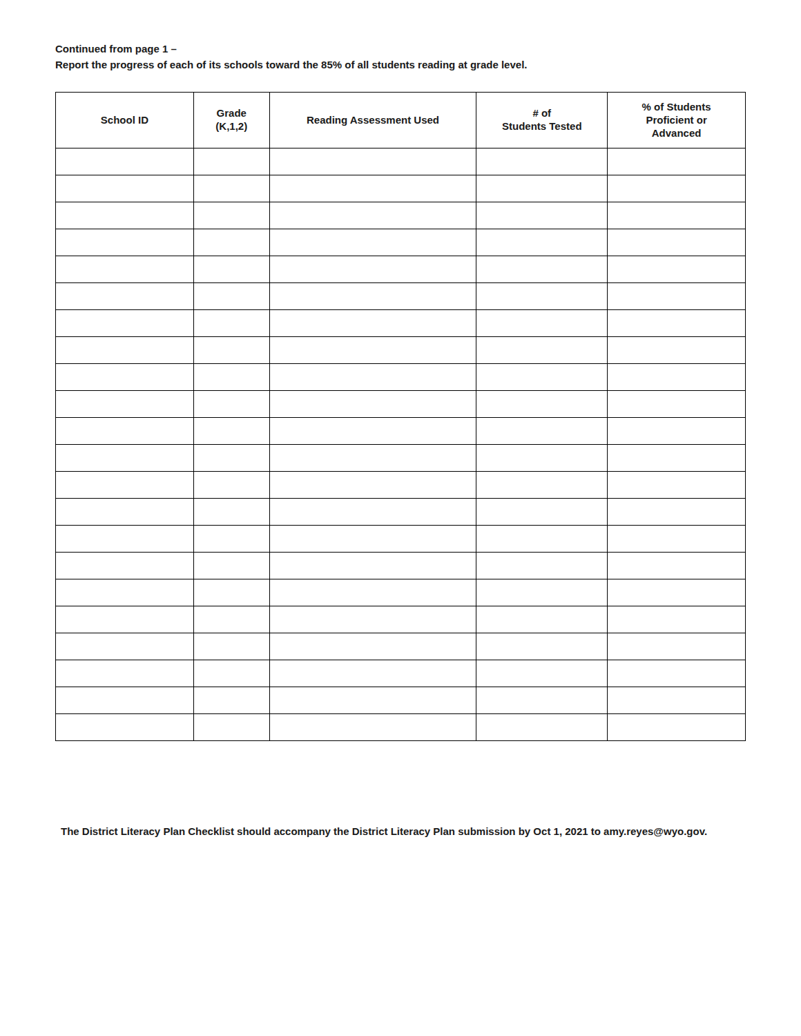Continued from page 1 –
Report the progress of each of its schools toward the 85% of all students reading at grade level.
| School ID | Grade (K,1,2) | Reading Assessment Used | # of Students Tested | % of Students Proficient or Advanced |
| --- | --- | --- | --- | --- |
The District Literacy Plan Checklist should accompany the District Literacy Plan submission by Oct 1, 2021 to amy.reyes@wyo.gov.